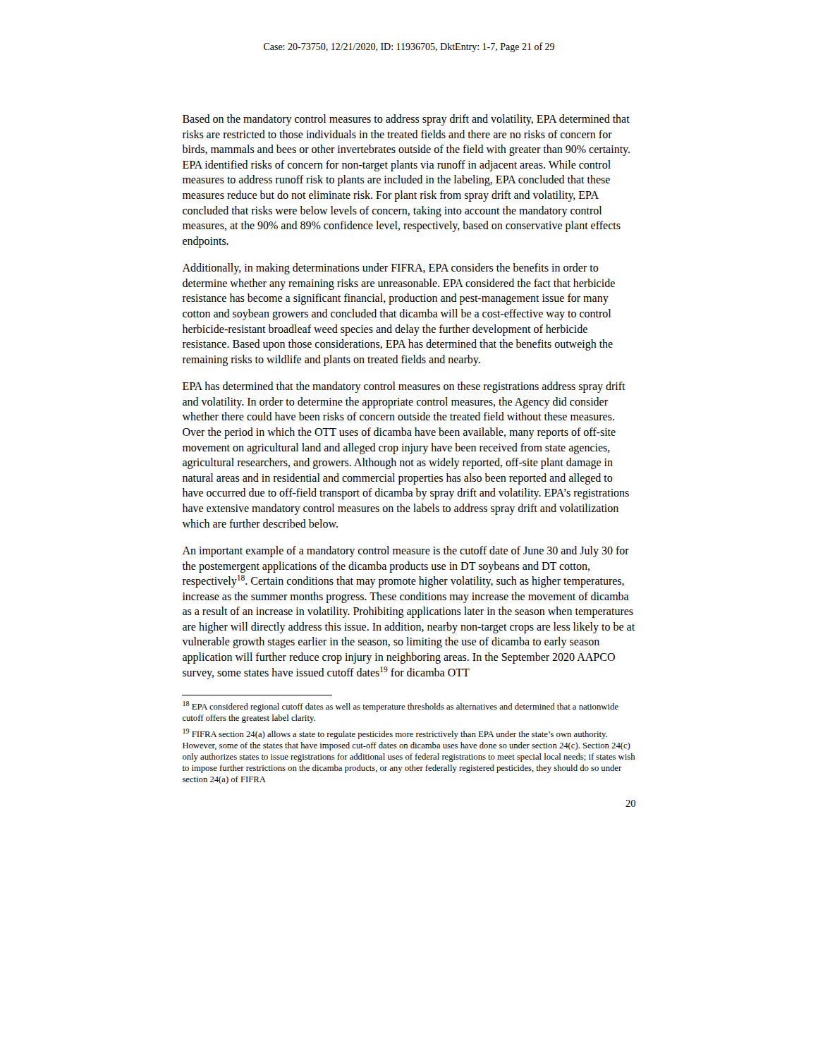Case: 20-73750, 12/21/2020, ID: 11936705, DktEntry: 1-7, Page 21 of 29
Based on the mandatory control measures to address spray drift and volatility, EPA determined that risks are restricted to those individuals in the treated fields and there are no risks of concern for birds, mammals and bees or other invertebrates outside of the field with greater than 90% certainty. EPA identified risks of concern for non-target plants via runoff in adjacent areas. While control measures to address runoff risk to plants are included in the labeling, EPA concluded that these measures reduce but do not eliminate risk. For plant risk from spray drift and volatility, EPA concluded that risks were below levels of concern, taking into account the mandatory control measures, at the 90% and 89% confidence level, respectively, based on conservative plant effects endpoints.
Additionally, in making determinations under FIFRA, EPA considers the benefits in order to determine whether any remaining risks are unreasonable. EPA considered the fact that herbicide resistance has become a significant financial, production and pest-management issue for many cotton and soybean growers and concluded that dicamba will be a cost-effective way to control herbicide-resistant broadleaf weed species and delay the further development of herbicide resistance. Based upon those considerations, EPA has determined that the benefits outweigh the remaining risks to wildlife and plants on treated fields and nearby.
EPA has determined that the mandatory control measures on these registrations address spray drift and volatility. In order to determine the appropriate control measures, the Agency did consider whether there could have been risks of concern outside the treated field without these measures. Over the period in which the OTT uses of dicamba have been available, many reports of off-site movement on agricultural land and alleged crop injury have been received from state agencies, agricultural researchers, and growers. Although not as widely reported, off-site plant damage in natural areas and in residential and commercial properties has also been reported and alleged to have occurred due to off-field transport of dicamba by spray drift and volatility. EPA’s registrations have extensive mandatory control measures on the labels to address spray drift and volatilization which are further described below.
An important example of a mandatory control measure is the cutoff date of June 30 and July 30 for the postemergent applications of the dicamba products use in DT soybeans and DT cotton, respectively18. Certain conditions that may promote higher volatility, such as higher temperatures, increase as the summer months progress. These conditions may increase the movement of dicamba as a result of an increase in volatility. Prohibiting applications later in the season when temperatures are higher will directly address this issue. In addition, nearby non-target crops are less likely to be at vulnerable growth stages earlier in the season, so limiting the use of dicamba to early season application will further reduce crop injury in neighboring areas. In the September 2020 AAPCO survey, some states have issued cutoff dates19 for dicamba OTT
18 EPA considered regional cutoff dates as well as temperature thresholds as alternatives and determined that a nationwide cutoff offers the greatest label clarity.
19 FIFRA section 24(a) allows a state to regulate pesticides more restrictively than EPA under the state’s own authority. However, some of the states that have imposed cut-off dates on dicamba uses have done so under section 24(c). Section 24(c) only authorizes states to issue registrations for additional uses of federal registrations to meet special local needs; if states wish to impose further restrictions on the dicamba products, or any other federally registered pesticides, they should do so under section 24(a) of FIFRA
20